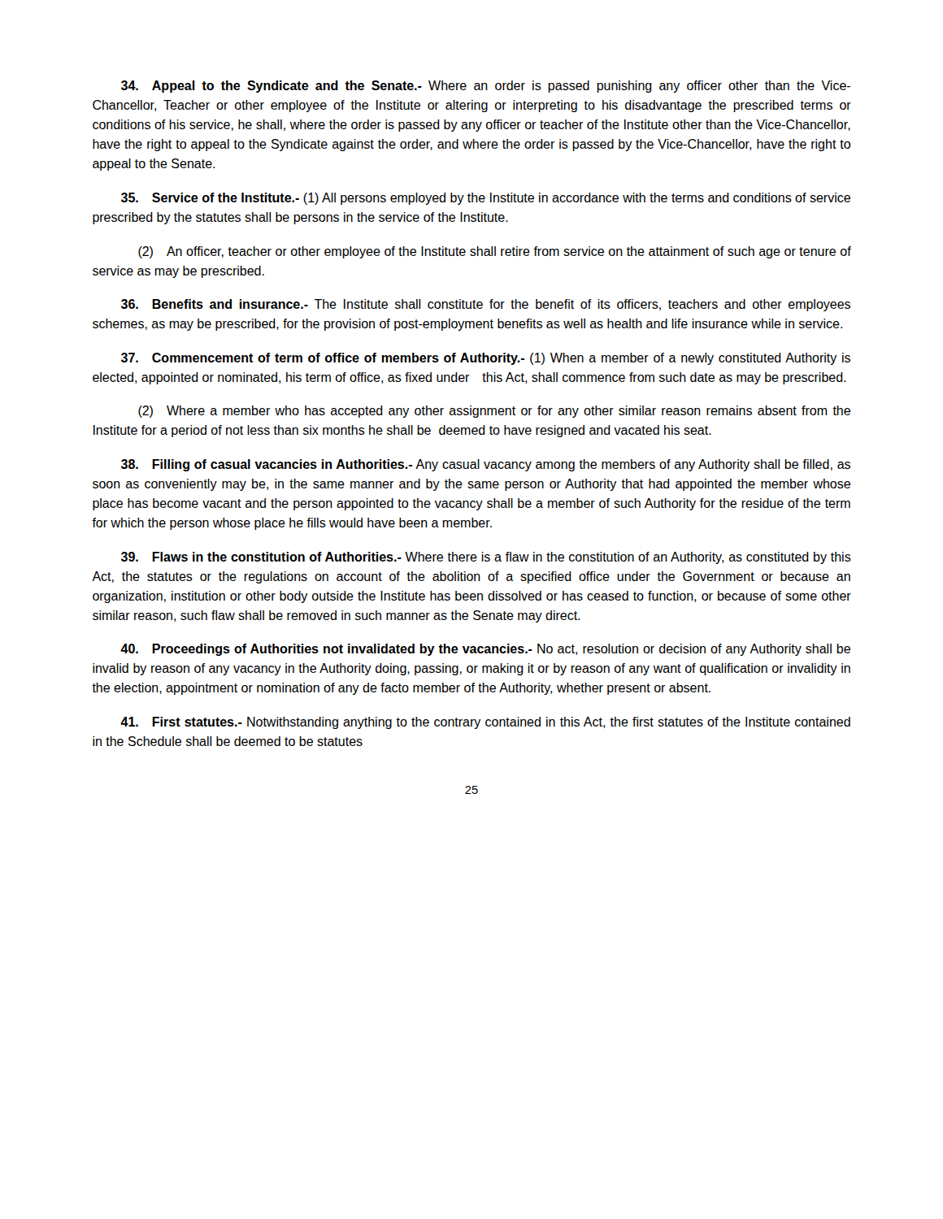34. Appeal to the Syndicate and the Senate.- Where an order is passed punishing any officer other than the Vice-Chancellor, Teacher or other employee of the Institute or altering or interpreting to his disadvantage the prescribed terms or conditions of his service, he shall, where the order is passed by any officer or teacher of the Institute other than the Vice-Chancellor, have the right to appeal to the Syndicate against the order, and where the order is passed by the Vice-Chancellor, have the right to appeal to the Senate.
35. Service of the Institute.- (1) All persons employed by the Institute in accordance with the terms and conditions of service prescribed by the statutes shall be persons in the service of the Institute.
(2) An officer, teacher or other employee of the Institute shall retire from service on the attainment of such age or tenure of service as may be prescribed.
36. Benefits and insurance.- The Institute shall constitute for the benefit of its officers, teachers and other employees schemes, as may be prescribed, for the provision of post-employment benefits as well as health and life insurance while in service.
37. Commencement of term of office of members of Authority.- (1) When a member of a newly constituted Authority is elected, appointed or nominated, his term of office, as fixed under this Act, shall commence from such date as may be prescribed.
(2) Where a member who has accepted any other assignment or for any other similar reason remains absent from the Institute for a period of not less than six months he shall be deemed to have resigned and vacated his seat.
38. Filling of casual vacancies in Authorities.- Any casual vacancy among the members of any Authority shall be filled, as soon as conveniently may be, in the same manner and by the same person or Authority that had appointed the member whose place has become vacant and the person appointed to the vacancy shall be a member of such Authority for the residue of the term for which the person whose place he fills would have been a member.
39. Flaws in the constitution of Authorities.- Where there is a flaw in the constitution of an Authority, as constituted by this Act, the statutes or the regulations on account of the abolition of a specified office under the Government or because an organization, institution or other body outside the Institute has been dissolved or has ceased to function, or because of some other similar reason, such flaw shall be removed in such manner as the Senate may direct.
40. Proceedings of Authorities not invalidated by the vacancies.- No act, resolution or decision of any Authority shall be invalid by reason of any vacancy in the Authority doing, passing, or making it or by reason of any want of qualification or invalidity in the election, appointment or nomination of any de facto member of the Authority, whether present or absent.
41. First statutes.- Notwithstanding anything to the contrary contained in this Act, the first statutes of the Institute contained in the Schedule shall be deemed to be statutes
25